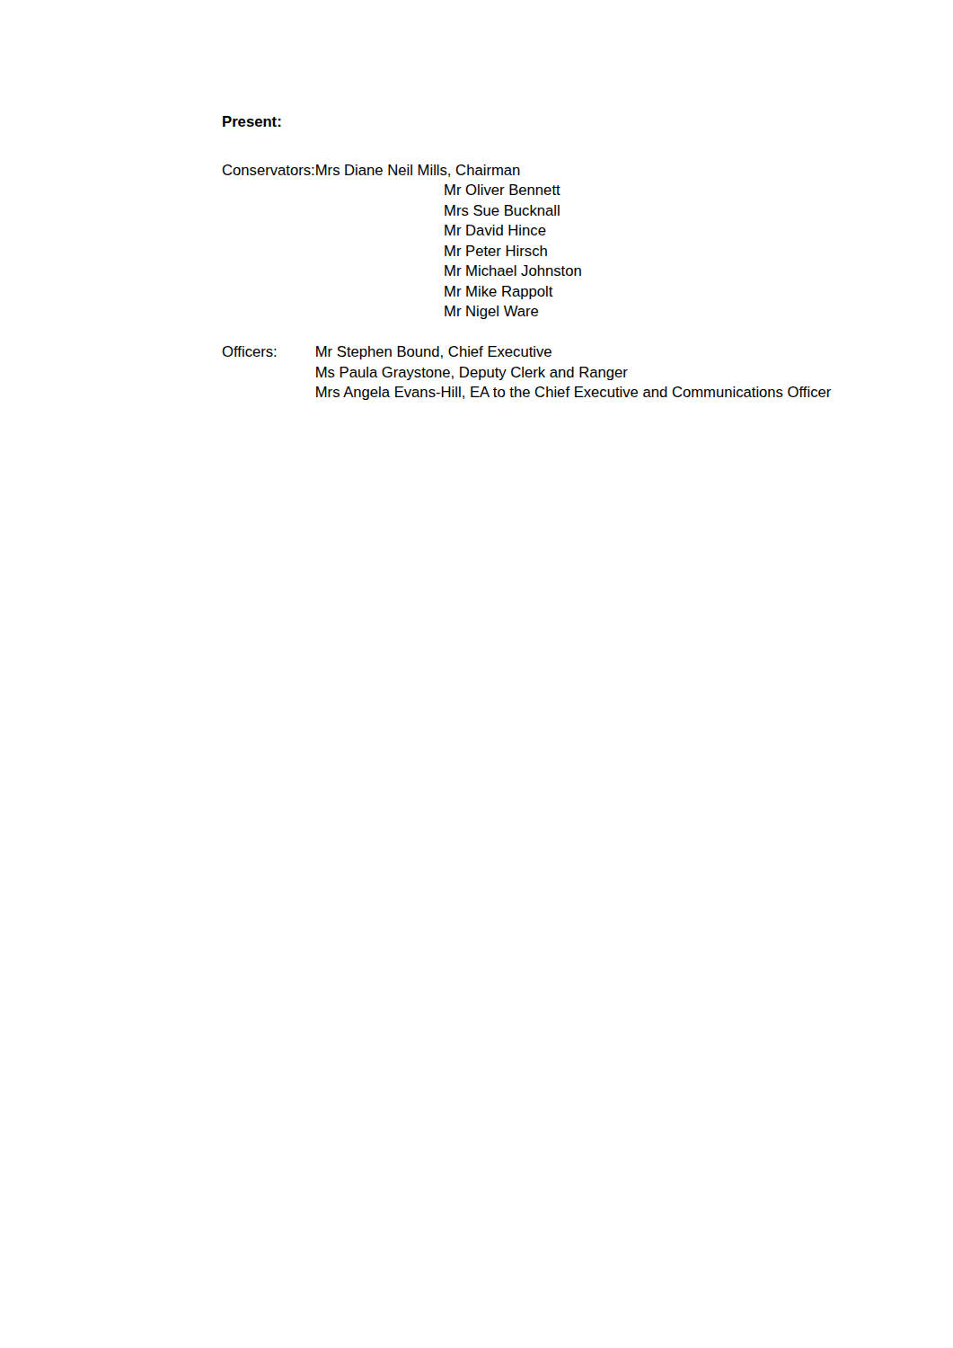Present:
| Conservators: | Mrs Diane Neil Mills, Chairman Mr Oliver Bennett Mrs Sue Bucknall Mr David Hince Mr Peter Hirsch Mr Michael Johnston Mr Mike Rappolt Mr Nigel Ware |
| Officers: | Mr Stephen Bound, Chief Executive Ms Paula Graystone, Deputy Clerk and Ranger Mrs Angela Evans-Hill, EA to the Chief Executive and Communications Officer |